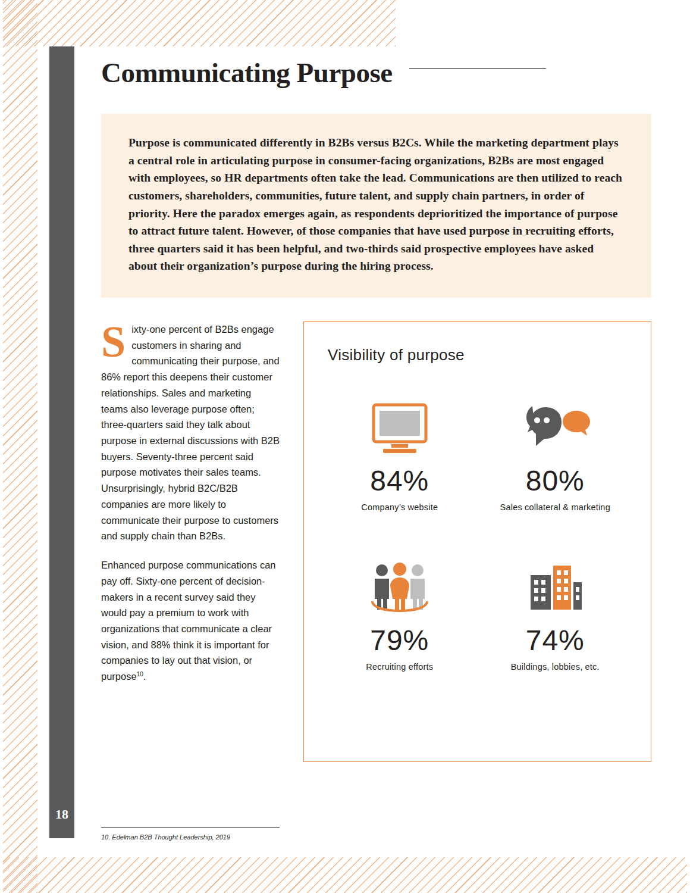18
Communicating Purpose
Purpose is communicated differently in B2Bs versus B2Cs. While the marketing department plays a central role in articulating purpose in consumer-facing organizations, B2Bs are most engaged with employees, so HR departments often take the lead. Communications are then utilized to reach customers, shareholders, communities, future talent, and supply chain partners, in order of priority. Here the paradox emerges again, as respondents deprioritized the importance of purpose to attract future talent. However, of those companies that have used purpose in recruiting efforts, three quarters said it has been helpful, and two-thirds said prospective employees have asked about their organization’s purpose during the hiring process.
Sixty-one percent of B2Bs engage customers in sharing and communicating their purpose, and 86% report this deepens their customer relationships. Sales and marketing teams also leverage purpose often; three-quarters said they talk about purpose in external discussions with B2B buyers. Seventy-three percent said purpose motivates their sales teams. Unsurprisingly, hybrid B2C/B2B companies are more likely to communicate their purpose to customers and supply chain than B2Bs.
Enhanced purpose communications can pay off. Sixty-one percent of decision-makers in a recent survey said they would pay a premium to work with organizations that communicate a clear vision, and 88% think it is important for companies to lay out that vision, or purpose10.
Visibility of purpose
84%
Company’s website
80%
Sales collateral & marketing
79%
Recruiting efforts
74%
Buildings, lobbies, etc.
10. Edelman B2B Thought Leadership, 2019